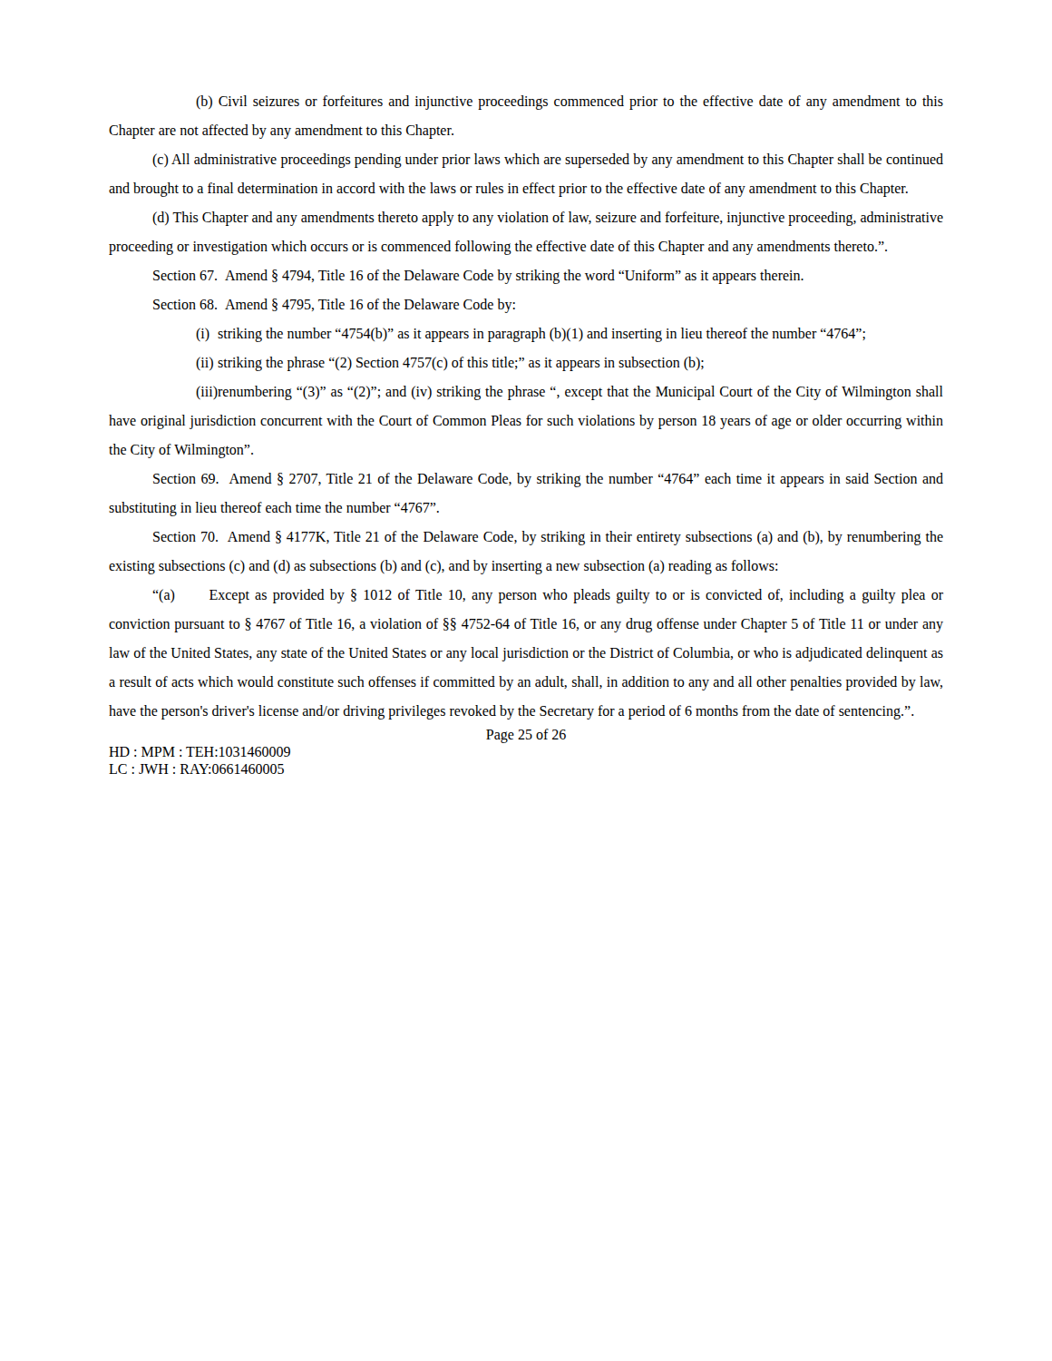(b) Civil seizures or forfeitures and injunctive proceedings commenced prior to the effective date of any amendment to this Chapter are not affected by any amendment to this Chapter.
(c) All administrative proceedings pending under prior laws which are superseded by any amendment to this Chapter shall be continued and brought to a final determination in accord with the laws or rules in effect prior to the effective date of any amendment to this Chapter.
(d) This Chapter and any amendments thereto apply to any violation of law, seizure and forfeiture, injunctive proceeding, administrative proceeding or investigation which occurs or is commenced following the effective date of this Chapter and any amendments thereto.”.
Section 67. Amend § 4794, Title 16 of the Delaware Code by striking the word “Uniform” as it appears therein.
Section 68. Amend § 4795, Title 16 of the Delaware Code by:
(i) striking the number “4754(b)” as it appears in paragraph (b)(1) and inserting in lieu thereof the number “4764”;
(ii) striking the phrase “(2) Section 4757(c) of this title;” as it appears in subsection (b);
(iii) renumbering “(3)” as “(2)”; and (iv) striking the phrase “, except that the Municipal Court of the City of Wilmington shall have original jurisdiction concurrent with the Court of Common Pleas for such violations by person 18 years of age or older occurring within the City of Wilmington”.
Section 69. Amend § 2707, Title 21 of the Delaware Code, by striking the number “4764” each time it appears in said Section and substituting in lieu thereof each time the number “4767”.
Section 70. Amend § 4177K, Title 21 of the Delaware Code, by striking in their entirety subsections (a) and (b), by renumbering the existing subsections (c) and (d) as subsections (b) and (c), and by inserting a new subsection (a) reading as follows:
“(a) Except as provided by § 1012 of Title 10, any person who pleads guilty to or is convicted of, including a guilty plea or conviction pursuant to § 4767 of Title 16, a violation of §§ 4752-64 of Title 16, or any drug offense under Chapter 5 of Title 11 or under any law of the United States, any state of the United States or any local jurisdiction or the District of Columbia, or who is adjudicated delinquent as a result of acts which would constitute such offenses if committed by an adult, shall, in addition to any and all other penalties provided by law, have the person's driver's license and/or driving privileges revoked by the Secretary for a period of 6 months from the date of sentencing.”.
Page 25 of 26
HD : MPM : TEH:1031460009
LC : JWH : RAY:0661460005